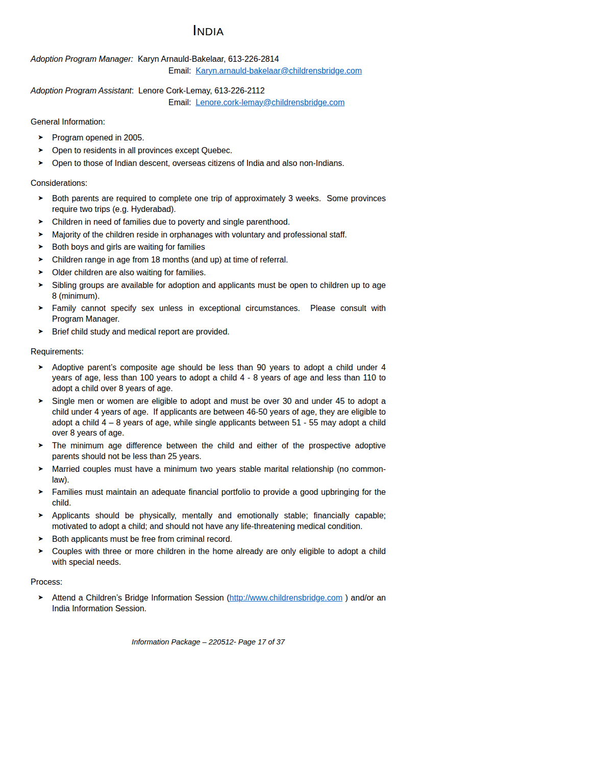India
Adoption Program Manager: Karyn Arnauld-Bakelaar, 613-226-2814
Email: Karyn.arnauld-bakelaar@childrensbridge.com
Adoption Program Assistant: Lenore Cork-Lemay, 613-226-2112
Email: Lenore.cork-lemay@childrensbridge.com
General Information:
Program opened in 2005.
Open to residents in all provinces except Quebec.
Open to those of Indian descent, overseas citizens of India and also non-Indians.
Considerations:
Both parents are required to complete one trip of approximately 3 weeks. Some provinces require two trips (e.g. Hyderabad).
Children in need of families due to poverty and single parenthood.
Majority of the children reside in orphanages with voluntary and professional staff.
Both boys and girls are waiting for families
Children range in age from 18 months (and up) at time of referral.
Older children are also waiting for families.
Sibling groups are available for adoption and applicants must be open to children up to age 8 (minimum).
Family cannot specify sex unless in exceptional circumstances. Please consult with Program Manager.
Brief child study and medical report are provided.
Requirements:
Adoptive parent’s composite age should be less than 90 years to adopt a child under 4 years of age, less than 100 years to adopt a child 4 - 8 years of age and less than 110 to adopt a child over 8 years of age.
Single men or women are eligible to adopt and must be over 30 and under 45 to adopt a child under 4 years of age. If applicants are between 46-50 years of age, they are eligible to adopt a child 4 – 8 years of age, while single applicants between 51 - 55 may adopt a child over 8 years of age.
The minimum age difference between the child and either of the prospective adoptive parents should not be less than 25 years.
Married couples must have a minimum two years stable marital relationship (no common-law).
Families must maintain an adequate financial portfolio to provide a good upbringing for the child.
Applicants should be physically, mentally and emotionally stable; financially capable; motivated to adopt a child; and should not have any life-threatening medical condition.
Both applicants must be free from criminal record.
Couples with three or more children in the home already are only eligible to adopt a child with special needs.
Process:
Attend a Children’s Bridge Information Session (http://www.childrensbridge.com ) and/or an India Information Session.
Information Package – 220512- Page 17 of 37